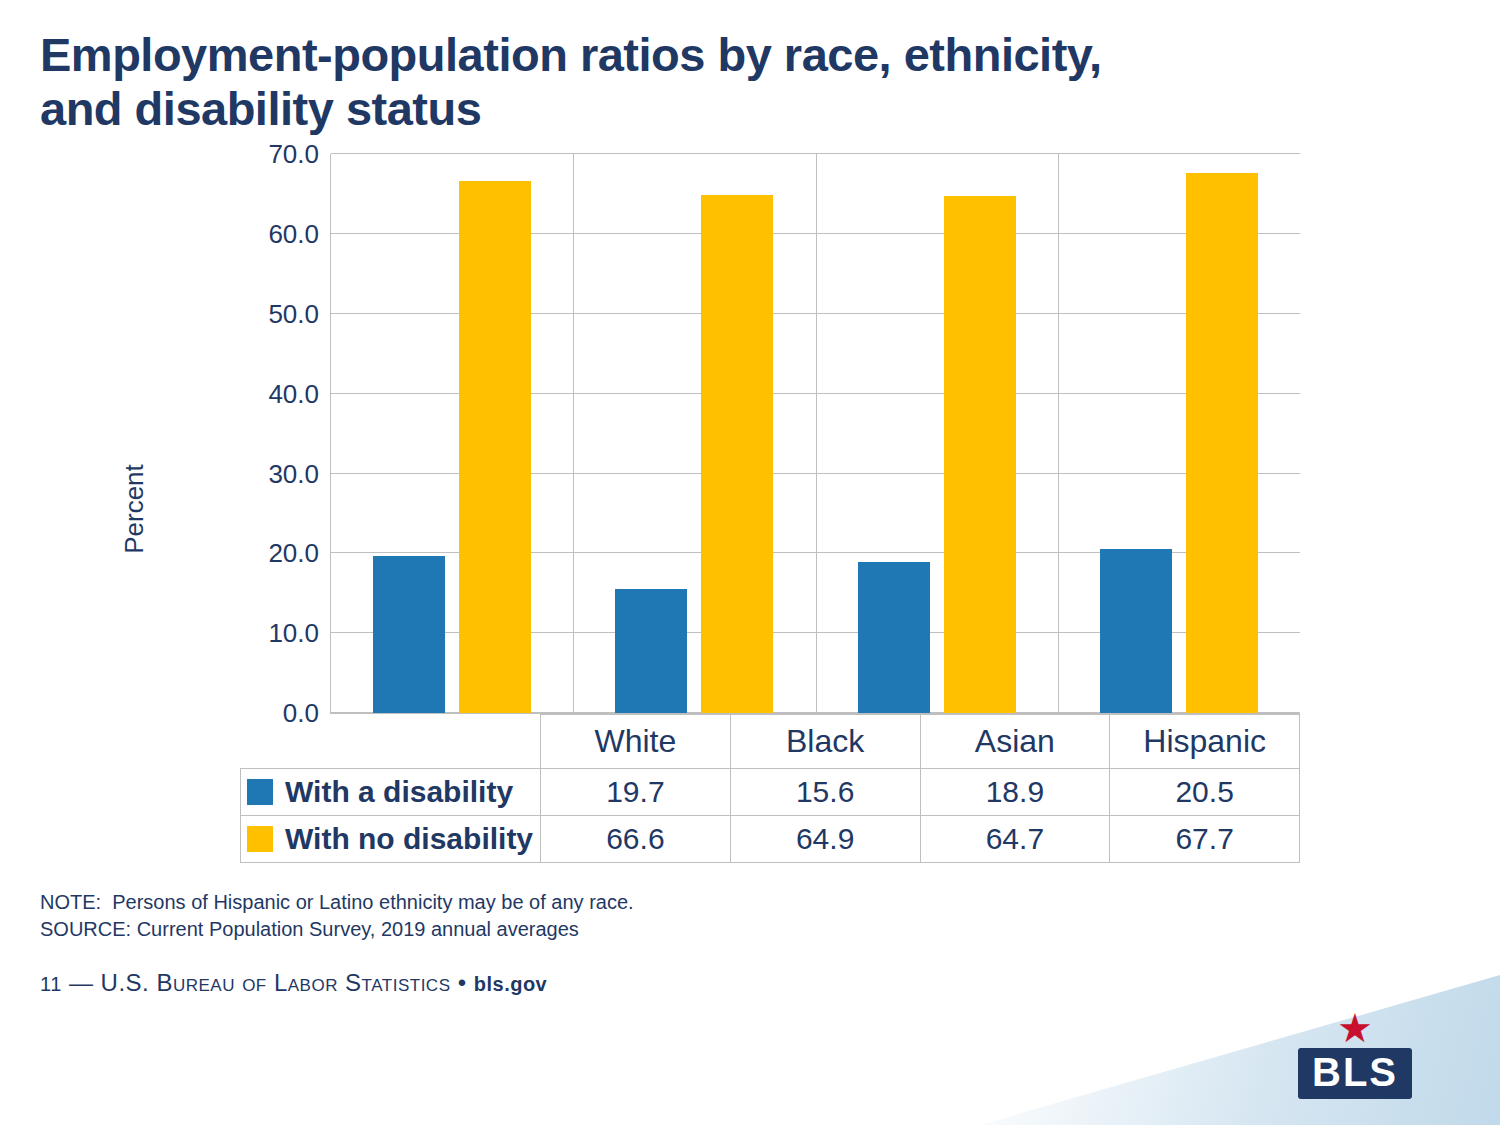Employment-population ratios by race, ethnicity,
and disability status
Percent
70.0
60.0
50.0
40.0
30.0
20.0
10.0
0.0
| | White | Black | Asian | Hispanic |
| With a disability | 19.7 | 15.6 | 18.9 | 20.5 |
| With no disability | 66.6 | 64.9 | 64.7 | 67.7 |
NOTE: Persons of Hispanic or Latino ethnicity may be of any race.
SOURCE: Current Population Survey, 2019 annual averages
11 — U.S. Bureau of Labor Statistics • bls.gov
★
BLS